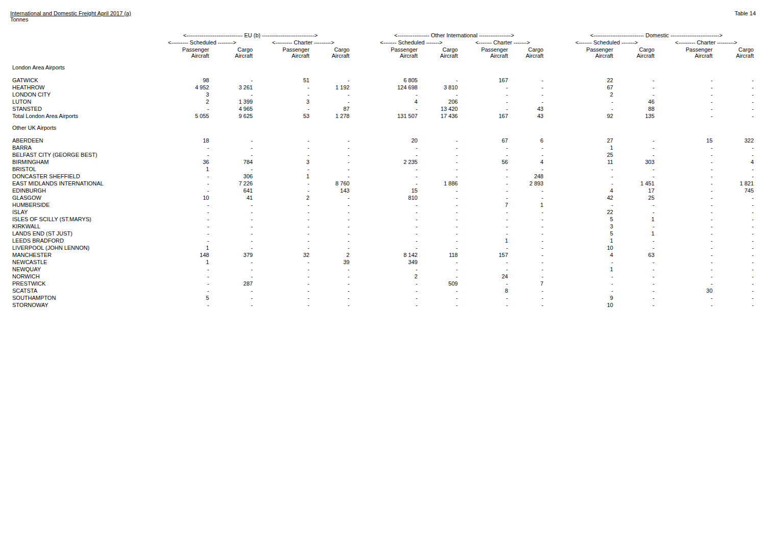International and Domestic Freight April 2017 (a)
Tonnes
Table 14
| | <------------------------------ EU (b) ----------------------------> | | <----------------- Other International -----------------> | | <--------------------------- Domestic --------------------------> |
| --- | --- | --- | --- | --- | --- |
| | <--------- Scheduled --------> | <--------- Charter ---------> | | <------- Scheduled -------> | <------- Charter -------> | | <------- Scheduled -------> | <--------- Charter ---------> |
| | Passenger Aircraft | Cargo Aircraft | Passenger Aircraft | Cargo Aircraft | | Passenger Aircraft | Cargo Aircraft | Passenger Aircraft | Cargo Aircraft | | Passenger Aircraft | Cargo Aircraft | Passenger Aircraft | Cargo Aircraft |
| London Area Airports |
| GATWICK | 98 | - | 51 | - | | 6 805 | - | 167 | - | | 22 | - | - | - |
| HEATHROW | 4 952 | 3 261 | - | 1 192 | | 124 698 | 3 810 | - | - | | 67 | - | - | - |
| LONDON CITY | 3 | - | - | - | | - | - | - | - | | 2 | - | - | - |
| LUTON | 2 | 1 399 | 3 | - | | 4 | 206 | - | - | | - | 46 | - | - |
| STANSTED | - | 4 965 | - | 87 | | - | 13 420 | - | 43 | | - | 88 | - | - |
| Total London Area Airports | 5 055 | 9 625 | 53 | 1 278 | | 131 507 | 17 436 | 167 | 43 | | 92 | 135 | - | - |
| Other UK Airports |
| ABERDEEN | 18 | - | - | - | | 20 | - | 67 | 6 | | 27 | - | 15 | 322 |
| BARRA | - | - | - | - | | - | - | - | - | | 1 | - | - | - |
| BELFAST CITY (GEORGE BEST) | - | - | - | - | | - | - | - | - | | 25 | - | - | - |
| BIRMINGHAM | 36 | 784 | 3 | - | | 2 235 | - | 56 | 4 | | 11 | 303 | - | 4 |
| BRISTOL | 1 | - | - | - | | - | - | - | - | | - | - | - | - |
| DONCASTER SHEFFIELD | - | 306 | 1 | - | | - | - | - | 248 | | - | - | - | - |
| EAST MIDLANDS INTERNATIONAL | - | 7 226 | - | 8 760 | | - | 1 886 | - | 2 893 | | - | 1 451 | - | 1 821 |
| EDINBURGH | - | 641 | - | 143 | | 15 | - | - | - | | 4 | 17 | - | 745 |
| GLASGOW | 10 | 41 | 2 | - | | 810 | - | - | - | | 42 | 25 | - | - |
| HUMBERSIDE | - | - | - | - | | - | - | 7 | 1 | | - | - | - | - |
| ISLAY | - | - | - | - | | - | - | - | - | | 22 | - | - | - |
| ISLES OF SCILLY (ST.MARYS) | - | - | - | - | | - | - | - | - | | 5 | 1 | - | - |
| KIRKWALL | - | - | - | - | | - | - | - | - | | 3 | - | - | - |
| LANDS END (ST JUST) | - | - | - | - | | - | - | - | - | | 5 | 1 | - | - |
| LEEDS BRADFORD | - | - | - | - | | - | - | 1 | - | | 1 | - | - | - |
| LIVERPOOL (JOHN LENNON) | 1 | - | - | - | | - | - | - | - | | 10 | - | - | - |
| MANCHESTER | 148 | 379 | 32 | 2 | | 8 142 | 118 | 157 | - | | 4 | 63 | - | - |
| NEWCASTLE | 1 | - | - | 39 | | 349 | - | - | - | | - | - | - | - |
| NEWQUAY | - | - | - | - | | - | - | - | - | | 1 | - | - | - |
| NORWICH | - | - | - | - | | 2 | - | 24 | - | | - | - | - | - |
| PRESTWICK | - | 287 | - | - | | - | 509 | - | 7 | | - | - | - | - |
| SCATSTA | - | - | - | - | | - | - | 8 | - | | - | - | 30 | - |
| SOUTHAMPTON | 5 | - | - | - | | - | - | - | - | | 9 | - | - | - |
| STORNOWAY | - | - | - | - | | - | - | - | - | | 10 | - | - | - |